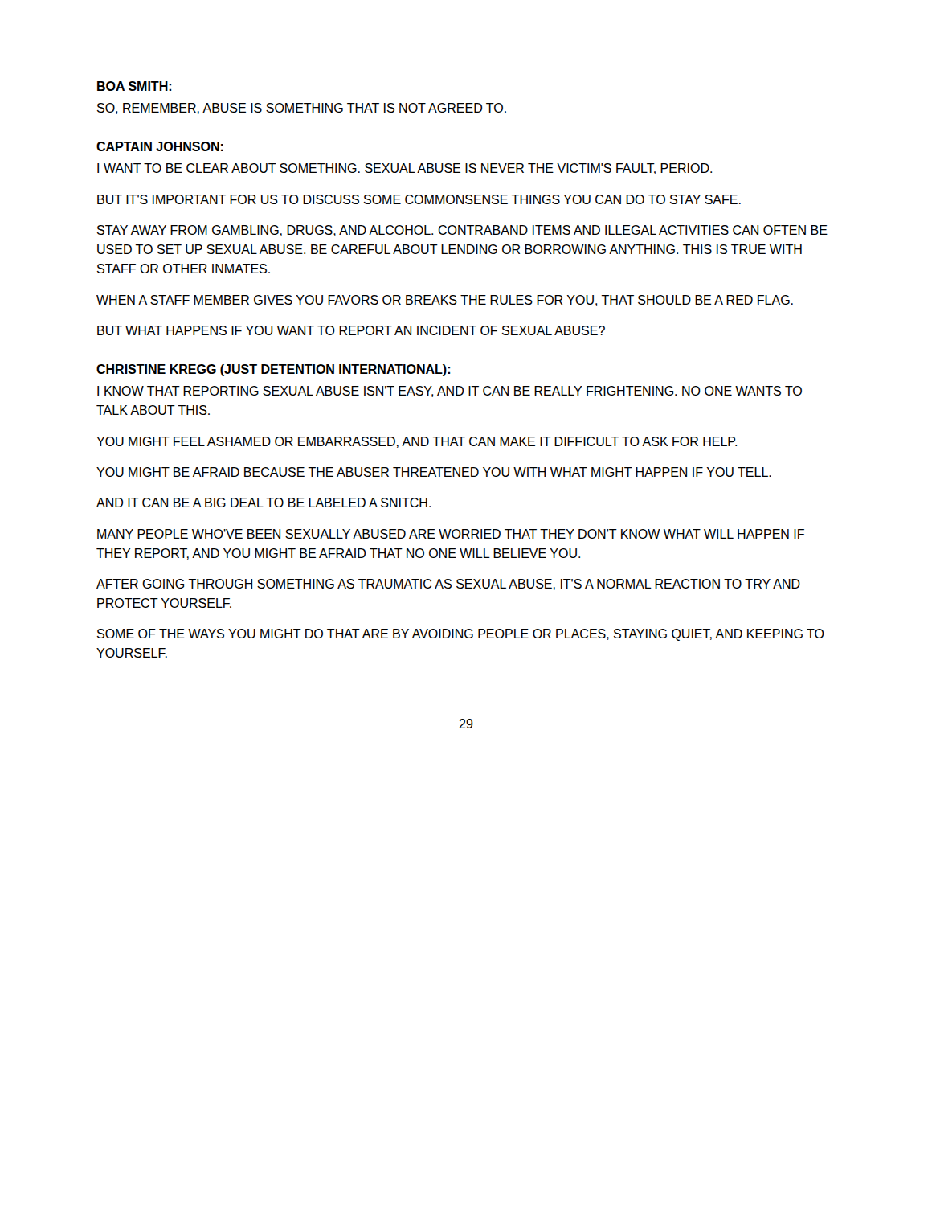BOA SMITH:
SO, REMEMBER, ABUSE IS SOMETHING THAT IS NOT AGREED TO.
CAPTAIN JOHNSON:
I WANT TO BE CLEAR ABOUT SOMETHING. SEXUAL ABUSE IS NEVER THE VICTIM'S FAULT, PERIOD.
BUT IT'S IMPORTANT FOR US TO DISCUSS SOME COMMONSENSE THINGS YOU CAN DO TO STAY SAFE.
STAY AWAY FROM GAMBLING, DRUGS, AND ALCOHOL. CONTRABAND ITEMS AND ILLEGAL ACTIVITIES CAN OFTEN BE USED TO SET UP SEXUAL ABUSE. BE CAREFUL ABOUT LENDING OR BORROWING ANYTHING. THIS IS TRUE WITH STAFF OR OTHER INMATES.
WHEN A STAFF MEMBER GIVES YOU FAVORS OR BREAKS THE RULES FOR YOU, THAT SHOULD BE A RED FLAG.
BUT WHAT HAPPENS IF YOU WANT TO REPORT AN INCIDENT OF SEXUAL ABUSE?
CHRISTINE KREGG (JUST DETENTION INTERNATIONAL):
I KNOW THAT REPORTING SEXUAL ABUSE ISN'T EASY, AND IT CAN BE REALLY FRIGHTENING. NO ONE WANTS TO TALK ABOUT THIS.
YOU MIGHT FEEL ASHAMED OR EMBARRASSED, AND THAT CAN MAKE IT DIFFICULT TO ASK FOR HELP.
YOU MIGHT BE AFRAID BECAUSE THE ABUSER THREATENED YOU WITH WHAT MIGHT HAPPEN IF YOU TELL.
AND IT CAN BE A BIG DEAL TO BE LABELED A SNITCH.
MANY PEOPLE WHO'VE BEEN SEXUALLY ABUSED ARE WORRIED THAT THEY DON'T KNOW WHAT WILL HAPPEN IF THEY REPORT, AND YOU MIGHT BE AFRAID THAT NO ONE WILL BELIEVE YOU.
AFTER GOING THROUGH SOMETHING AS TRAUMATIC AS SEXUAL ABUSE, IT'S A NORMAL REACTION TO TRY AND PROTECT YOURSELF.
SOME OF THE WAYS YOU MIGHT DO THAT ARE BY AVOIDING PEOPLE OR PLACES, STAYING QUIET, AND KEEPING TO YOURSELF.
29